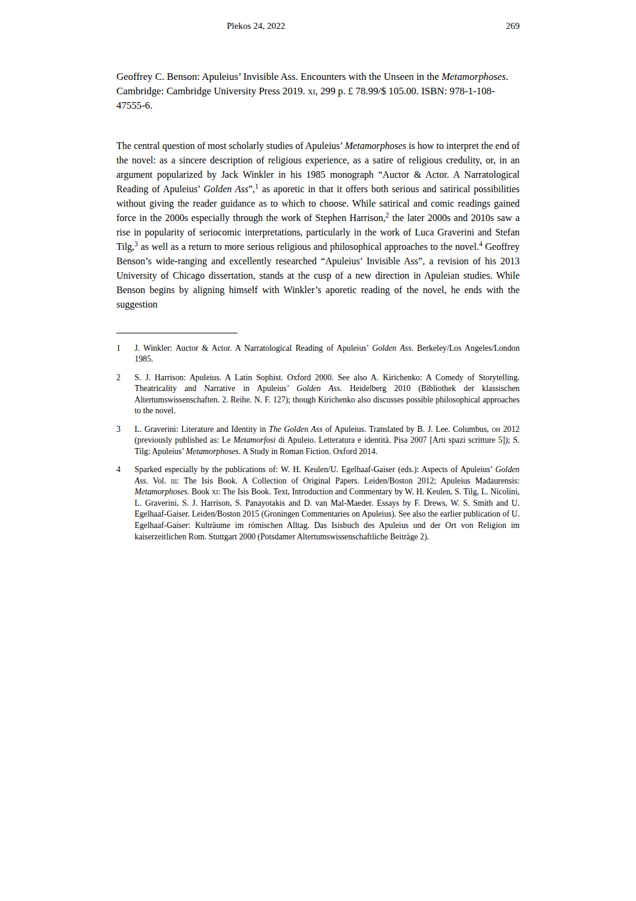Plekos 24, 2022 269
Geoffrey C. Benson: Apuleius’ Invisible Ass. Encounters with the Unseen in the Metamorphoses. Cambridge: Cambridge University Press 2019. xi, 299 p. £ 78.99/$ 105.00. ISBN: 978-1-108-47555-6.
The central question of most scholarly studies of Apuleius’ Metamorphoses is how to interpret the end of the novel: as a sincere description of religious experience, as a satire of religious credulity, or, in an argument popularized by Jack Winkler in his 1985 monograph “Auctor & Actor. A Narratological Reading of Apuleius’ Golden Ass”,1 as aporetic in that it offers both serious and satirical possibilities without giving the reader guidance as to which to choose. While satirical and comic readings gained force in the 2000s especially through the work of Stephen Harrison,2 the later 2000s and 2010s saw a rise in popularity of seriocomic interpretations, particularly in the work of Luca Graverini and Stefan Tilg,3 as well as a return to more serious religious and philosophical approaches to the novel.4 Geoffrey Benson’s wide-ranging and excellently researched “Apuleius’ Invisible Ass”, a revision of his 2013 University of Chicago dissertation, stands at the cusp of a new direction in Apuleian studies. While Benson begins by aligning himself with Winkler’s aporetic reading of the novel, he ends with the suggestion
J. Winkler: Auctor & Actor. A Narratological Reading of Apuleius’ Golden Ass. Berkeley/Los Angeles/London 1985.
S. J. Harrison: Apuleius. A Latin Sophist. Oxford 2000. See also A. Kirichenko: A Comedy of Storytelling. Theatricality and Narrative in Apuleius’ Golden Ass. Heidelberg 2010 (Bibliothek der klassischen Altertumswissenschaften. 2. Reihe. N. F. 127); though Kirichenko also discusses possible philosophical approaches to the novel.
L. Graverini: Literature and Identity in The Golden Ass of Apuleius. Translated by B. J. Lee. Columbus, oh 2012 (previously published as: Le Metamorfosi di Apuleio. Letteratura e identità. Pisa 2007 [Arti spazi scritture 5]); S. Tilg: Apuleius’ Metamorphoses. A Study in Roman Fiction. Oxford 2014.
Sparked especially by the publications of: W. H. Keulen/U. Egelhaaf-Gaiser (eds.): Aspects of Apuleius’ Golden Ass. Vol. iii: The Isis Book. A Collection of Original Papers. Leiden/Boston 2012; Apuleius Madaurensis: Metamorphoses. Book xi: The Isis Book. Text, Introduction and Commentary by W. H. Keulen, S. Tilg, L. Nicolini, L. Graverini, S. J. Harrison, S. Panayotakis and D. van Mal-Maeder. Essays by F. Drews, W. S. Smith and U. Egelhaaf-Gaiser. Leiden/Boston 2015 (Groningen Commentaries on Apuleius). See also the earlier publication of U. Egelhaaf-Gaiser: Kulträume im römischen Alltag. Das Isisbuch des Apuleius und der Ort von Religion im kaiserzeitlichen Rom. Stuttgart 2000 (Potsdamer Altertumswissenschaftliche Beiträge 2).